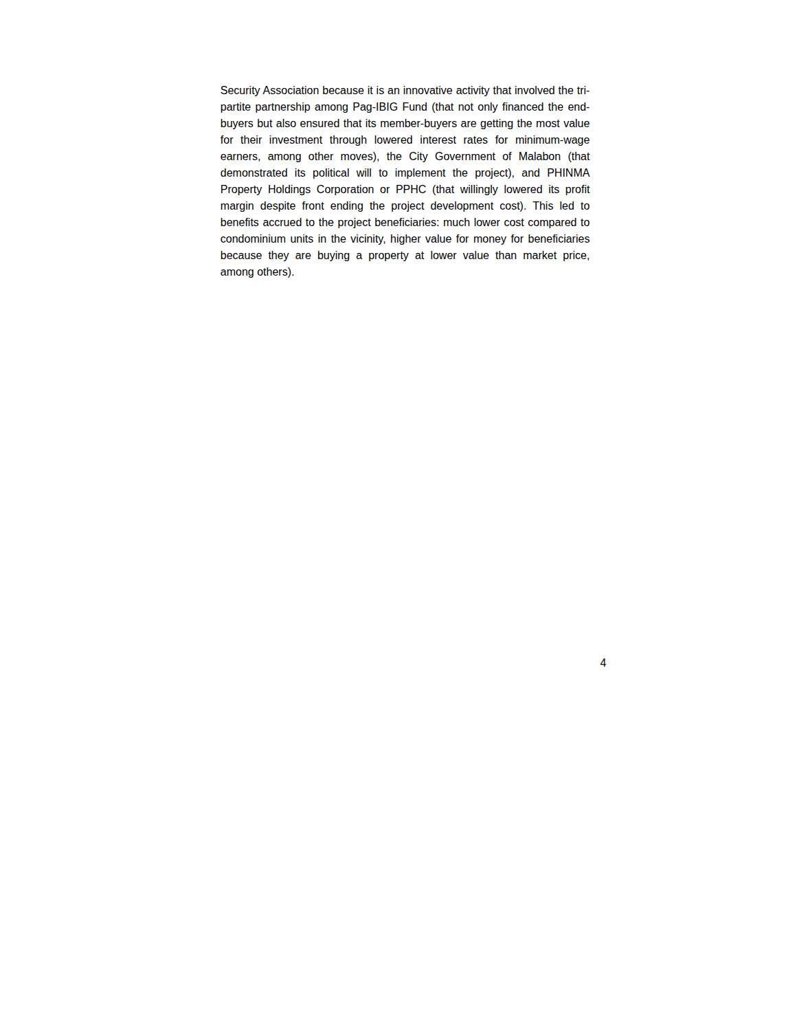Security Association because it is an innovative activity that involved the tri-partite partnership among Pag-IBIG Fund (that not only financed the end-buyers but also ensured that its member-buyers are getting the most value for their investment through lowered interest rates for minimum-wage earners, among other moves), the City Government of Malabon (that demonstrated its political will to implement the project), and PHINMA Property Holdings Corporation or PPHC (that willingly lowered its profit margin despite front ending the project development cost). This led to benefits accrued to the project beneficiaries: much lower cost compared to condominium units in the vicinity, higher value for money for beneficiaries because they are buying a property at lower value than market price, among others).
4